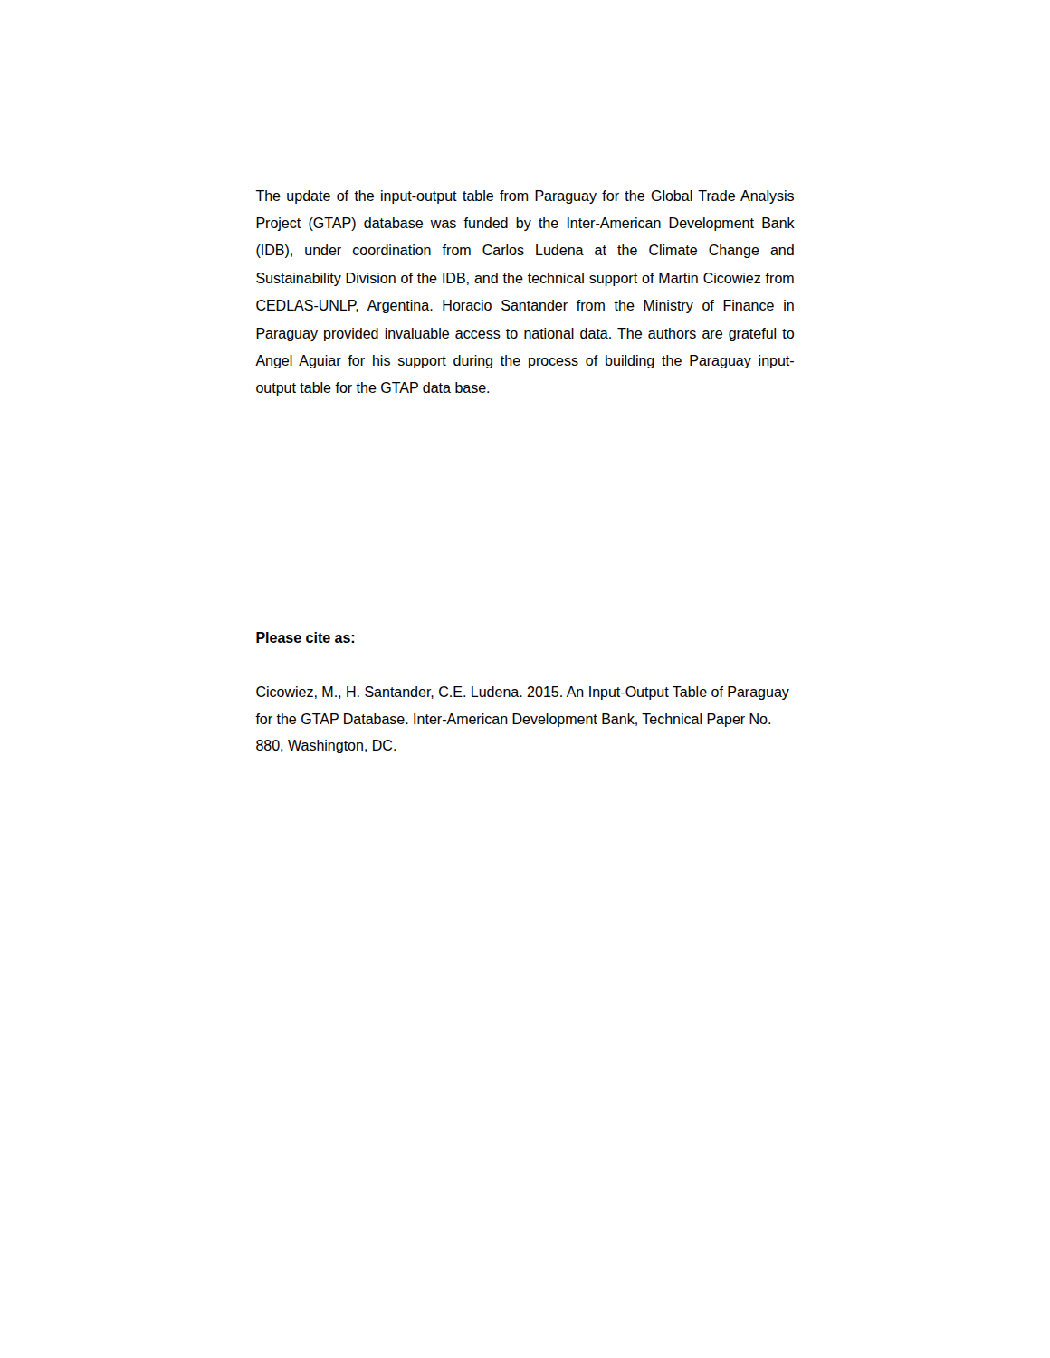The update of the input-output table from Paraguay for the Global Trade Analysis Project (GTAP) database was funded by the Inter-American Development Bank (IDB), under coordination from Carlos Ludena at the Climate Change and Sustainability Division of the IDB, and the technical support of Martin Cicowiez from CEDLAS-UNLP, Argentina. Horacio Santander from the Ministry of Finance in Paraguay provided invaluable access to national data. The authors are grateful to Angel Aguiar for his support during the process of building the Paraguay input-output table for the GTAP data base.
Please cite as:
Cicowiez, M., H. Santander, C.E. Ludena. 2015. An Input-Output Table of Paraguay for the GTAP Database. Inter-American Development Bank, Technical Paper No. 880, Washington, DC.